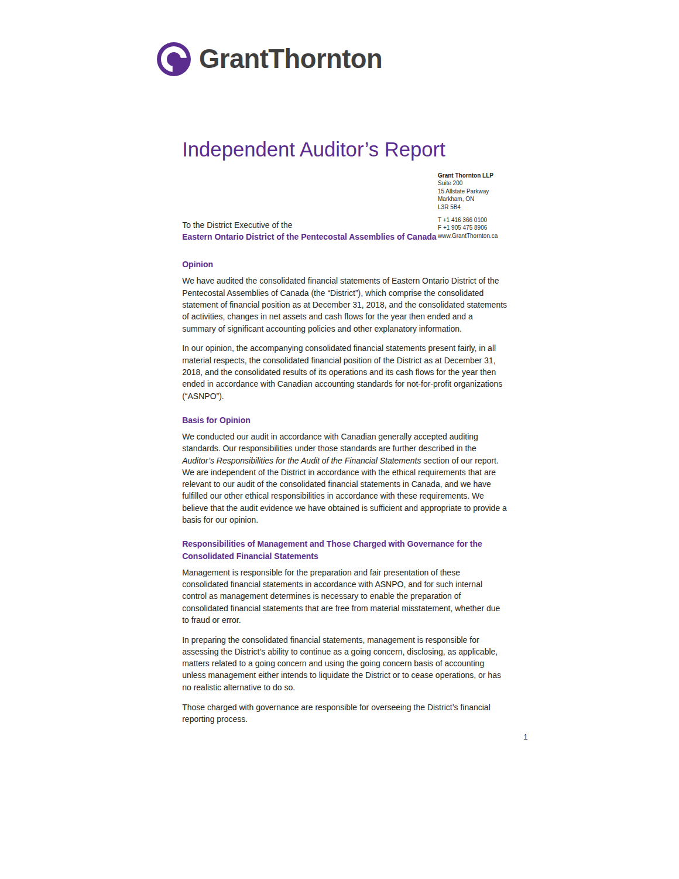GrantThornton
Independent Auditor’s Report
Grant Thornton LLP
Suite 200
15 Allstate Parkway
Markham, ON
L3R 5B4
T +1 416 366 0100
F +1 905 475 8906
www.GrantThornton.ca
To the District Executive of the
Eastern Ontario District of the Pentecostal Assemblies of Canada
Opinion
We have audited the consolidated financial statements of Eastern Ontario District of the Pentecostal Assemblies of Canada (the “District”), which comprise the consolidated statement of financial position as at December 31, 2018, and the consolidated statements of activities, changes in net assets and cash flows for the year then ended and a summary of significant accounting policies and other explanatory information.
In our opinion, the accompanying consolidated financial statements present fairly, in all material respects, the consolidated financial position of the District as at December 31, 2018, and the consolidated results of its operations and its cash flows for the year then ended in accordance with Canadian accounting standards for not-for-profit organizations (“ASNPO”).
Basis for Opinion
We conducted our audit in accordance with Canadian generally accepted auditing standards. Our responsibilities under those standards are further described in the Auditor’s Responsibilities for the Audit of the Financial Statements section of our report. We are independent of the District in accordance with the ethical requirements that are relevant to our audit of the consolidated financial statements in Canada, and we have fulfilled our other ethical responsibilities in accordance with these requirements. We believe that the audit evidence we have obtained is sufficient and appropriate to provide a basis for our opinion.
Responsibilities of Management and Those Charged with Governance for the Consolidated Financial Statements
Management is responsible for the preparation and fair presentation of these consolidated financial statements in accordance with ASNPO, and for such internal control as management determines is necessary to enable the preparation of consolidated financial statements that are free from material misstatement, whether due to fraud or error.
In preparing the consolidated financial statements, management is responsible for assessing the District’s ability to continue as a going concern, disclosing, as applicable, matters related to a going concern and using the going concern basis of accounting unless management either intends to liquidate the District or to cease operations, or has no realistic alternative to do so.
Those charged with governance are responsible for overseeing the District’s financial reporting process.
1